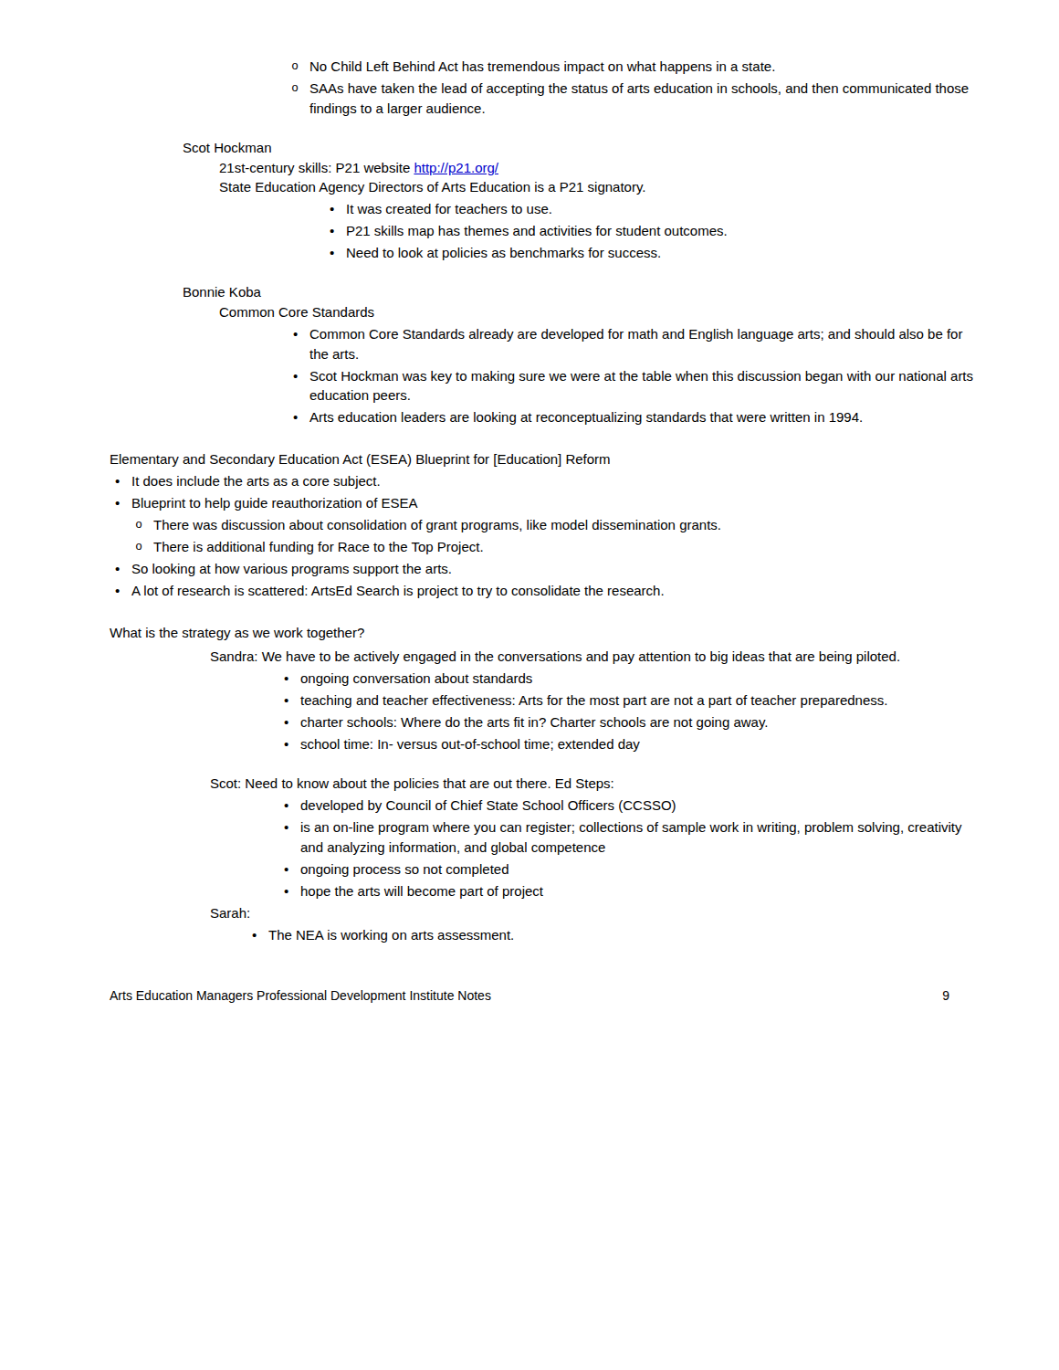No Child Left Behind Act has tremendous impact on what happens in a state.
SAAs have taken the lead of accepting the status of arts education in schools, and then communicated those findings to a larger audience.
Scot Hockman
21st-century skills: P21 website http://p21.org/
State Education Agency Directors of Arts Education is a P21 signatory.
It was created for teachers to use.
P21 skills map has themes and activities for student outcomes.
Need to look at policies as benchmarks for success.
Bonnie Koba
Common Core Standards
Common Core Standards already are developed for math and English language arts; and should also be for the arts.
Scot Hockman was key to making sure we were at the table when this discussion began with our national arts education peers.
Arts education leaders are looking at reconceptualizing standards that were written in 1994.
Elementary and Secondary Education Act (ESEA) Blueprint for [Education] Reform
It does include the arts as a core subject.
Blueprint to help guide reauthorization of ESEA
There was discussion about consolidation of grant programs, like model dissemination grants.
There is additional funding for Race to the Top Project.
So looking at how various programs support the arts.
A lot of research is scattered: ArtsEd Search is project to try to consolidate the research.
What is the strategy as we work together?
Sandra: We have to be actively engaged in the conversations and pay attention to big ideas that are being piloted.
ongoing conversation about standards
teaching and teacher effectiveness: Arts for the most part are not a part of teacher preparedness.
charter schools: Where do the arts fit in? Charter schools are not going away.
school time: In- versus out-of-school time; extended day
Scot: Need to know about the policies that are out there. Ed Steps:
developed by Council of Chief State School Officers (CCSSO)
is an on-line program where you can register; collections of sample work in writing, problem solving, creativity and analyzing information, and global competence
ongoing process so not completed
hope the arts will become part of project
Sarah:
The NEA is working on arts assessment.
Arts Education Managers Professional Development Institute Notes
9